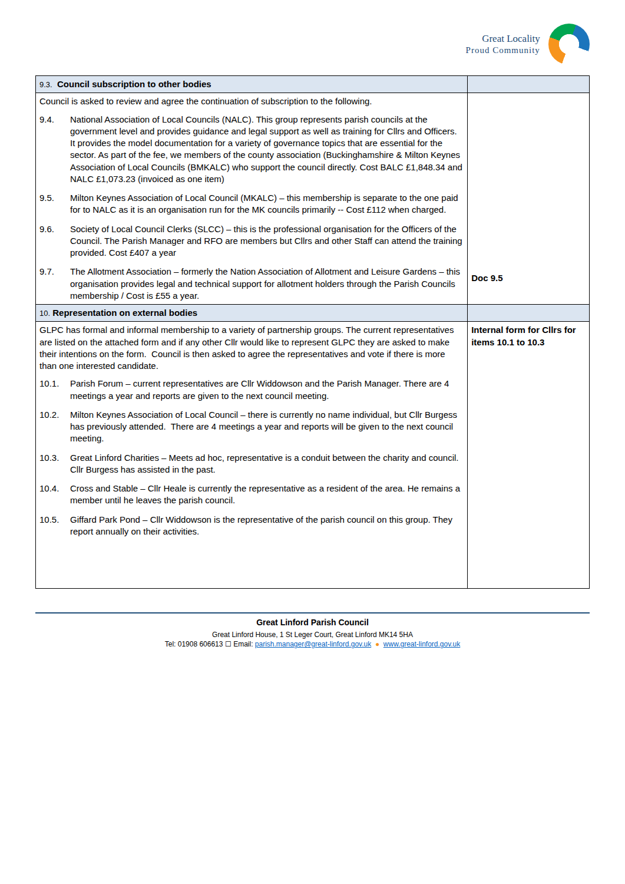Great Locality
Proud Community
| 9.3. Council subscription to other bodies | |
| Council is asked to review and agree the continuation of subscription to the following. 9.4. National Association of Local Councils (NALC). This group represents parish councils at the government level and provides guidance and legal support as well as training for Cllrs and Officers. It provides the model documentation for a variety of governance topics that are essential for the sector. As part of the fee, we members of the county association (Buckinghamshire & Milton Keynes Association of Local Councils (BMKALC) who support the council directly. Cost BALC £1,848.34 and NALC £1,073.23 (invoiced as one item) 9.5. Milton Keynes Association of Local Council (MKALC) – this membership is separate to the one paid for to NALC as it is an organisation run for the MK councils primarily -- Cost £112 when charged. 9.6. Society of Local Council Clerks (SLCC) – this is the professional organisation for the Officers of the Council. The Parish Manager and RFO are members but Cllrs and other Staff can attend the training provided. Cost £407 a year 9.7. The Allotment Association – formerly the Nation Association of Allotment and Leisure Gardens – this organisation provides legal and technical support for allotment holders through the Parish Councils membership / Cost is £55 a year. | Doc 9.5 |
| 10. Representation on external bodies | |
| GLPC has formal and informal membership to a variety of partnership groups. The current representatives are listed on the attached form and if any other Cllr would like to represent GLPC they are asked to make their intentions on the form. Council is then asked to agree the representatives and vote if there is more than one interested candidate. 10.1. Parish Forum – current representatives are Cllr Widdowson and the Parish Manager. There are 4 meetings a year and reports are given to the next council meeting. 10.2. Milton Keynes Association of Local Council – there is currently no name individual, but Cllr Burgess has previously attended. There are 4 meetings a year and reports will be given to the next council meeting. 10.3. Great Linford Charities – Meets ad hoc, representative is a conduit between the charity and council. Cllr Burgess has assisted in the past. 10.4. Cross and Stable – Cllr Heale is currently the representative as a resident of the area. He remains a member until he leaves the parish council. 10.5. Giffard Park Pond – Cllr Widdowson is the representative of the parish council on this group. They report annually on their activities. | Internal form for Cllrs for items 10.1 to 10.3 |
Great Linford Parish Council Great Linford House, 1 St Leger Court, Great Linford MK14 5HA
Tel: 01908 606613 ☐ Email: parish.manager@great-linford.gov.uk ● www.great-linford.gov.uk